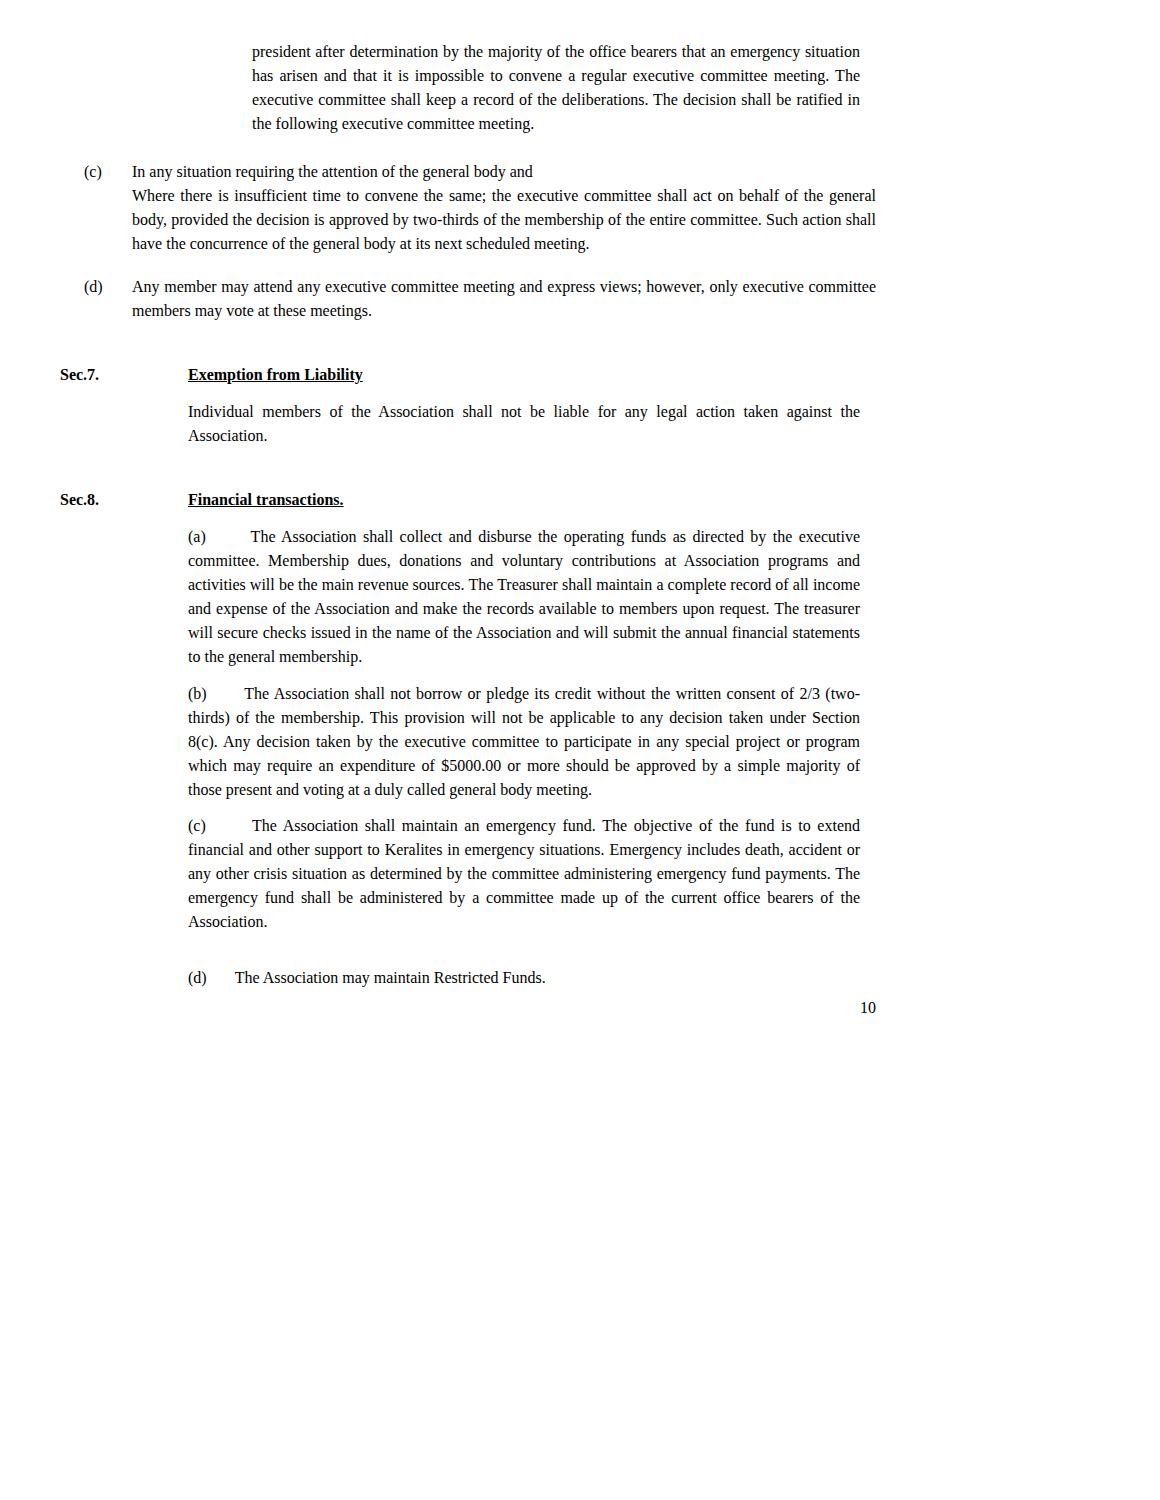president after determination by the majority of the office bearers that an emergency situation has arisen and that it is impossible to convene a regular executive committee meeting. The executive committee shall keep a record of the deliberations. The decision shall be ratified in the following executive committee meeting.
(c)
In any situation requiring the attention of the general body and
Where there is insufficient time to convene the same; the executive committee shall act on behalf of the general body, provided the decision is approved by two-thirds of the membership of the entire committee. Such action shall have the concurrence of the general body at its next scheduled meeting.
(d)
Any member may attend any executive committee meeting and express views; however, only executive committee members may vote at these meetings.
Sec.7.
Exemption from Liability
Individual members of the Association shall not be liable for any legal action taken against the Association.
Sec.8.
Financial transactions.
(a) The Association shall collect and disburse the operating funds as directed by the executive committee. Membership dues, donations and voluntary contributions at Association programs and activities will be the main revenue sources. The Treasurer shall maintain a complete record of all income and expense of the Association and make the records available to members upon request. The treasurer will secure checks issued in the name of the Association and will submit the annual financial statements to the general membership.
(b) The Association shall not borrow or pledge its credit without the written consent of 2/3 (two-thirds) of the membership. This provision will not be applicable to any decision taken under Section 8(c). Any decision taken by the executive committee to participate in any special project or program which may require an expenditure of $5000.00 or more should be approved by a simple majority of those present and voting at a duly called general body meeting.
(c) The Association shall maintain an emergency fund. The objective of the fund is to extend financial and other support to Keralites in emergency situations. Emergency includes death, accident or any other crisis situation as determined by the committee administering emergency fund payments. The emergency fund shall be administered by a committee made up of the current office bearers of the Association.
(d) The Association may maintain Restricted Funds.
10